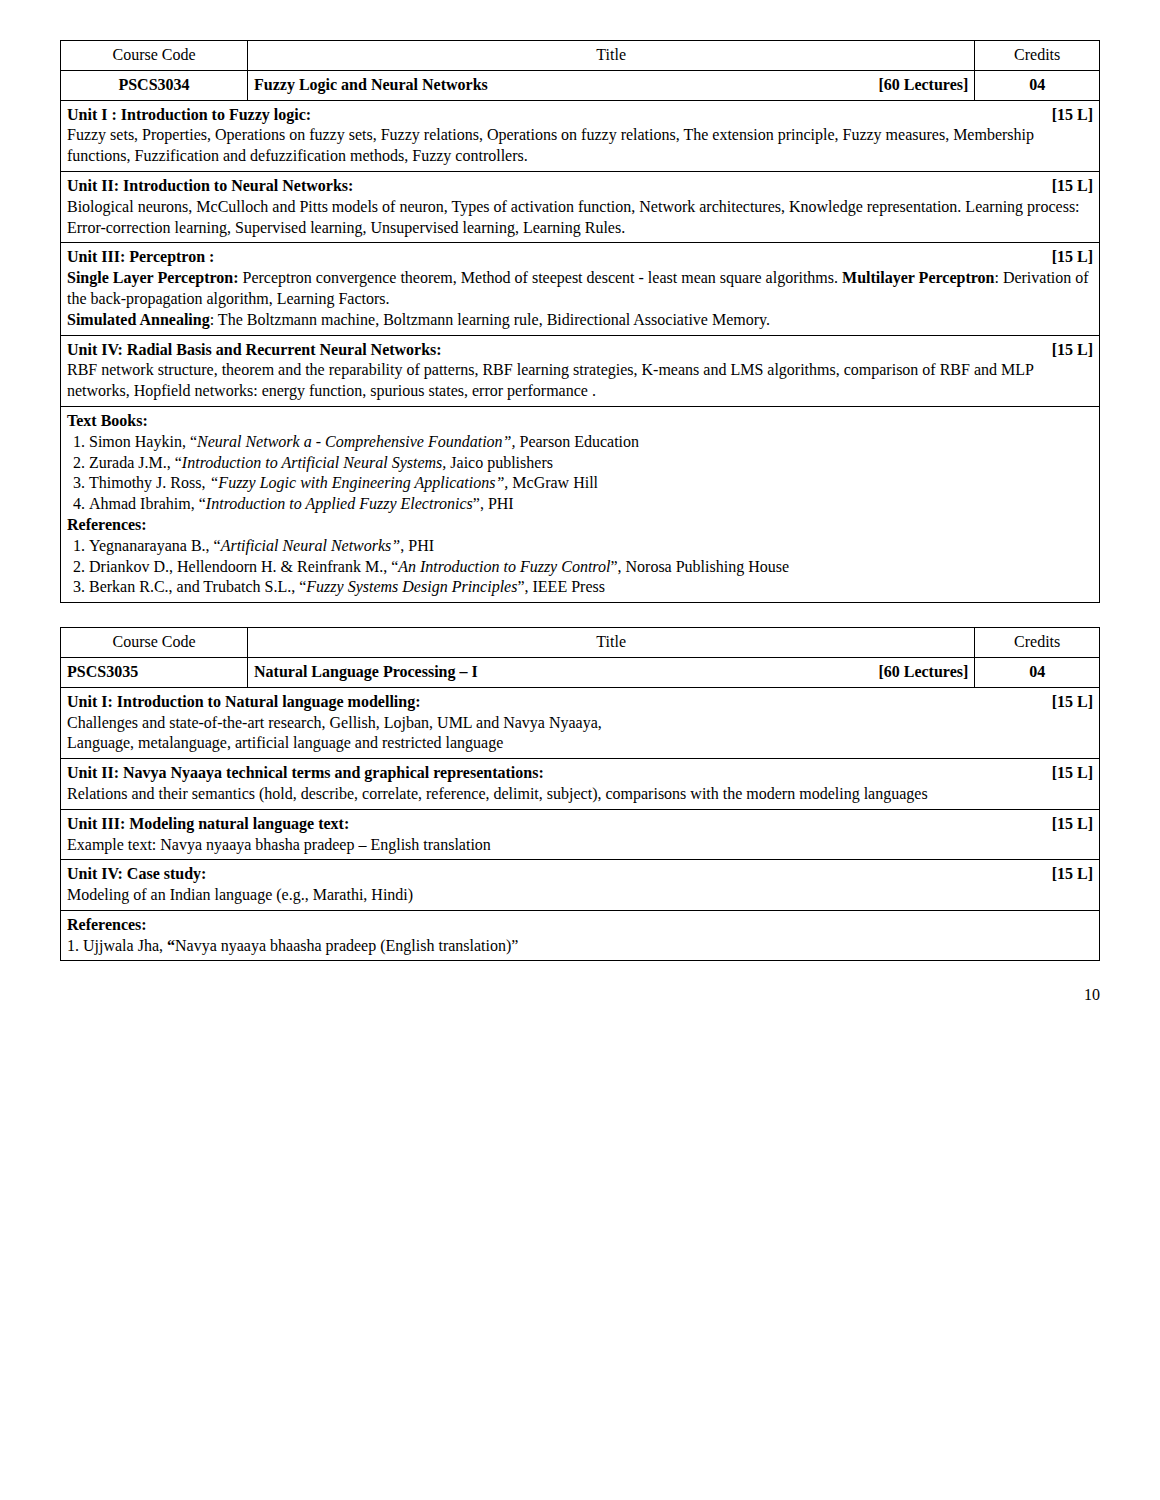| Course Code | Title | Credits |
| PSCS3034 | Fuzzy Logic and Neural Networks [60 Lectures] | 04 |
| Unit I : Introduction to Fuzzy logic: [15 L] Fuzzy sets, Properties, Operations on fuzzy sets, Fuzzy relations, Operations on fuzzy relations, The extension principle, Fuzzy measures, Membership functions, Fuzzification and defuzzification methods, Fuzzy controllers. |
| Unit II: Introduction to Neural Networks: [15 L] Biological neurons, McCulloch and Pitts models of neuron, Types of activation function, Network architectures, Knowledge representation. Learning process: Error-correction learning, Supervised learning, Unsupervised learning, Learning Rules. |
| Unit III: Perceptron : [15 L] Single Layer Perceptron: Perceptron convergence theorem, Method of steepest descent - least mean square algorithms. Multilayer Perceptron : Derivation of the back-propagation algorithm, Learning Factors. Simulated Annealing : The Boltzmann machine, Boltzmann learning rule, Bidirectional Associative Memory. |
| Unit IV: Radial Basis and Recurrent Neural Networks: [15 L] RBF network structure, theorem and the reparability of patterns, RBF learning strategies, K-means and LMS algorithms, comparison of RBF and MLP networks, Hopfield networks: energy function, spurious states, error performance . |
| Text Books: Simon Haykin, “ Neural Network a - Comprehensive Foundation”, Pearson Education Zurada J.M., “ Introduction to Artificial Neural Systems, Jaico publishers Thimothy J. Ross, “Fuzzy Logic with Engineering Applications”, McGraw Hill Ahmad Ibrahim, “ Introduction to Applied Fuzzy Electronics ”, PHI References: Yegnanarayana B., “ Artificial Neural Networks” , PHI Driankov D., Hellendoorn H. & Reinfrank M., “ An Introduction to Fuzzy Control ”, Norosa Publishing House Berkan R.C., and Trubatch S.L., “ Fuzzy Systems Design Principles ”, IEEE Press |
| Course Code | Title | Credits |
| PSCS3035 | Natural Language Processing – I [60 Lectures] | 04 |
| Unit I: Introduction to Natural language modelling: [15 L] Challenges and state-of-the-art research, Gellish, Lojban, UML and Navya Nyaaya, Language, metalanguage, artificial language and restricted language |
| Unit II: Navya Nyaaya technical terms and graphical representations: [15 L] Relations and their semantics (hold, describe, correlate, reference, delimit, subject), comparisons with the modern modeling languages |
| Unit III: Modeling natural language text: [15 L] Example text: Navya nyaaya bhasha pradeep – English translation |
| Unit IV: Case study: [15 L] Modeling of an Indian language (e.g., Marathi, Hindi) |
| References: 1. Ujjwala Jha, “ Navya nyaaya bhaasha pradeep (English translation)” |
10